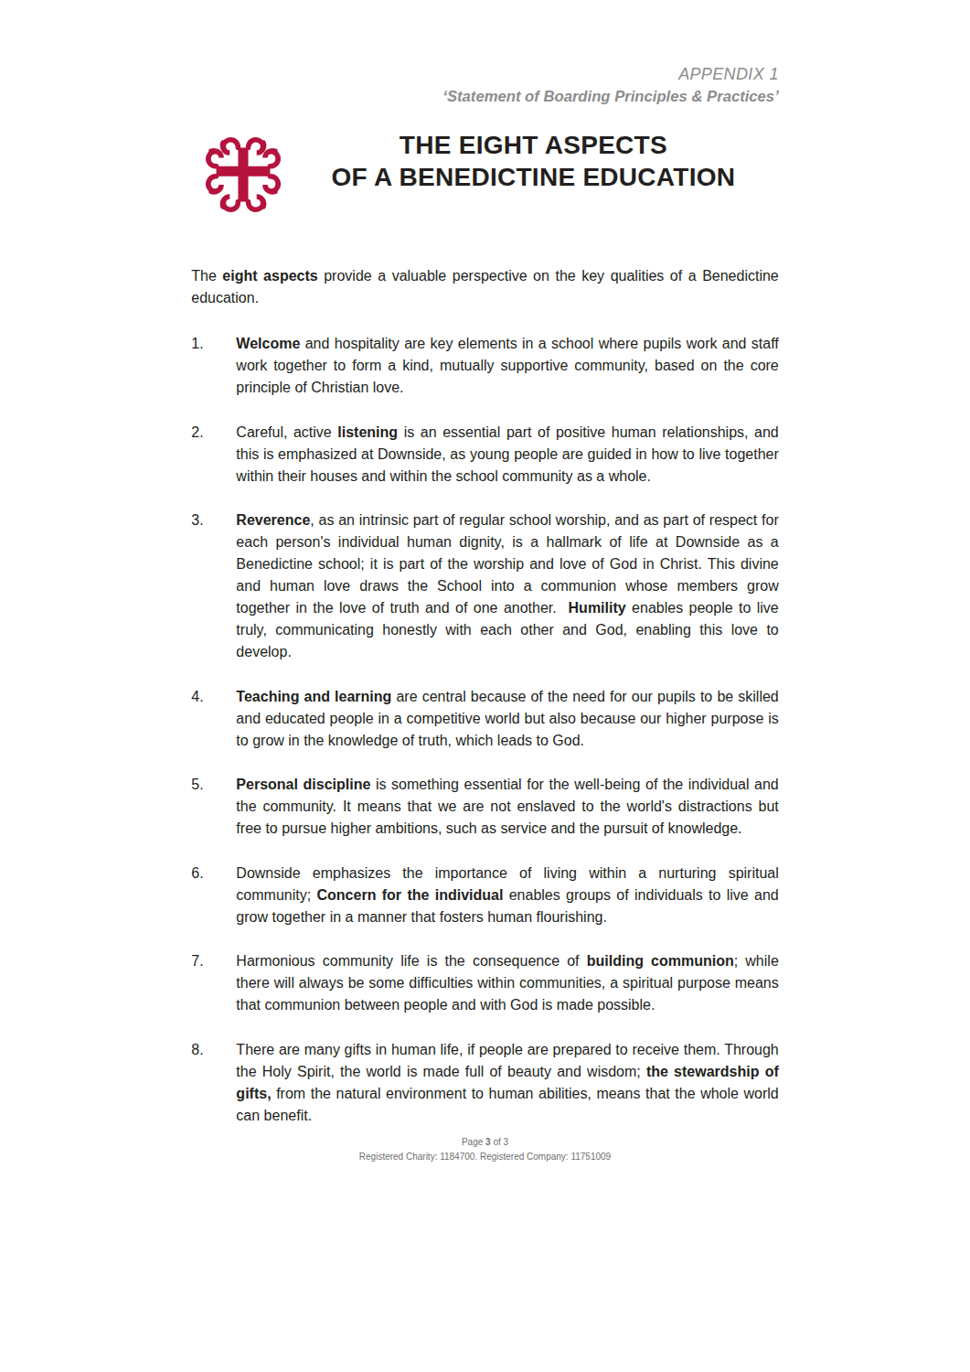APPENDIX 1
‘Statement of Boarding Principles & Practices’
THE EIGHT ASPECTS
OF A BENEDICTINE EDUCATION
The eight aspects provide a valuable perspective on the key qualities of a Benedictine education.
Welcome and hospitality are key elements in a school where pupils work and staff work together to form a kind, mutually supportive community, based on the core principle of Christian love.
Careful, active listening is an essential part of positive human relationships, and this is emphasized at Downside, as young people are guided in how to live together within their houses and within the school community as a whole.
Reverence, as an intrinsic part of regular school worship, and as part of respect for each person's individual human dignity, is a hallmark of life at Downside as a Benedictine school; it is part of the worship and love of God in Christ. This divine and human love draws the School into a communion whose members grow together in the love of truth and of one another. Humility enables people to live truly, communicating honestly with each other and God, enabling this love to develop.
Teaching and learning are central because of the need for our pupils to be skilled and educated people in a competitive world but also because our higher purpose is to grow in the knowledge of truth, which leads to God.
Personal discipline is something essential for the well-being of the individual and the community. It means that we are not enslaved to the world's distractions but free to pursue higher ambitions, such as service and the pursuit of knowledge.
Downside emphasizes the importance of living within a nurturing spiritual community; Concern for the individual enables groups of individuals to live and grow together in a manner that fosters human flourishing.
Harmonious community life is the consequence of building communion; while there will always be some difficulties within communities, a spiritual purpose means that communion between people and with God is made possible.
There are many gifts in human life, if people are prepared to receive them. Through the Holy Spirit, the world is made full of beauty and wisdom; the stewardship of gifts, from the natural environment to human abilities, means that the whole world can benefit.
Page 3 of 3
Registered Charity: 1184700. Registered Company: 11751009